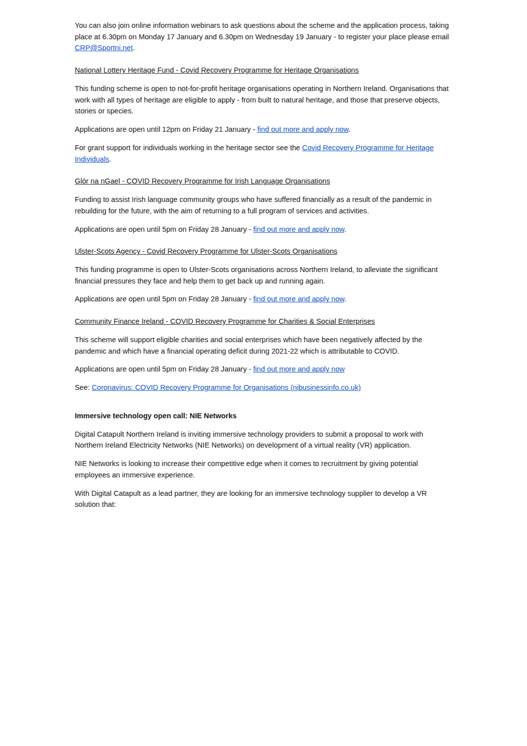You can also join online information webinars to ask questions about the scheme and the application process, taking place at 6.30pm on Monday 17 January and 6.30pm on Wednesday 19 January - to register your place please email CRP@Sportni.net.
National Lottery Heritage Fund - Covid Recovery Programme for Heritage Organisations
This funding scheme is open to not-for-profit heritage organisations operating in Northern Ireland. Organisations that work with all types of heritage are eligible to apply - from built to natural heritage, and those that preserve objects, stories or species.
Applications are open until 12pm on Friday 21 January - find out more and apply now.
For grant support for individuals working in the heritage sector see the Covid Recovery Programme for Heritage Individuals.
Glór na nGael - COVID Recovery Programme for Irish Language Organisations
Funding to assist Irish language community groups who have suffered financially as a result of the pandemic in rebuilding for the future, with the aim of returning to a full program of services and activities.
Applications are open until 5pm on Friday 28 January - find out more and apply now.
Ulster-Scots Agency - Covid Recovery Programme for Ulster-Scots Organisations
This funding programme is open to Ulster-Scots organisations across Northern Ireland, to alleviate the significant financial pressures they face and help them to get back up and running again.
Applications are open until 5pm on Friday 28 January - find out more and apply now.
Community Finance Ireland - COVID Recovery Programme for Charities & Social Enterprises
This scheme will support eligible charities and social enterprises which have been negatively affected by the pandemic and which have a financial operating deficit during 2021-22 which is attributable to COVID.
Applications are open until 5pm on Friday 28 January - find out more and apply now
See: Coronavirus: COVID Recovery Programme for Organisations (nibusinessinfo.co.uk)
Immersive technology open call: NIE Networks
Digital Catapult Northern Ireland is inviting immersive technology providers to submit a proposal to work with Northern Ireland Electricity Networks (NIE Networks) on development of a virtual reality (VR) application.
NIE Networks is looking to increase their competitive edge when it comes to recruitment by giving potential employees an immersive experience.
With Digital Catapult as a lead partner, they are looking for an immersive technology supplier to develop a VR solution that: